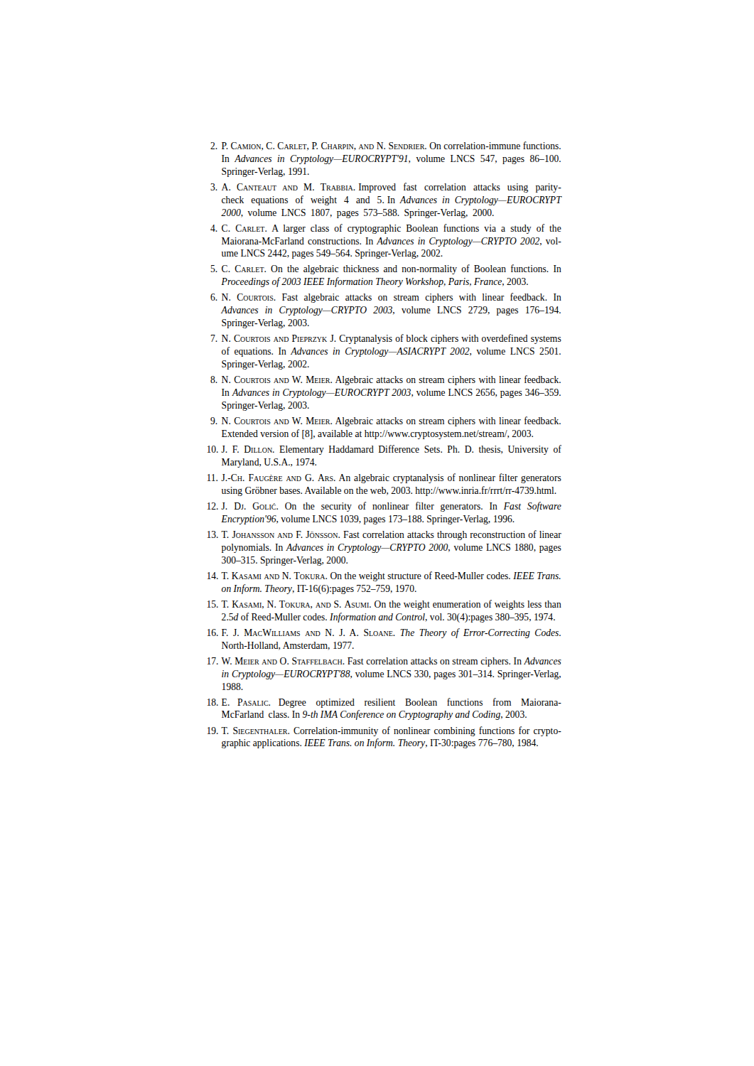P. Camion, C. Carlet, P. Charpin, and N. Sendrier. On correlation-immune functions. In Advances in Cryptology—EUROCRYPT'91, volume LNCS 547, pages 86–100. Springer-Verlag, 1991.
A. Canteaut and M. Trabbia. Improved fast correlation attacks using parity-check equations of weight 4 and 5. In Advances in Cryptology—EUROCRYPT 2000, volume LNCS 1807, pages 573–588. Springer-Verlag, 2000.
C. Carlet. A larger class of cryptographic Boolean functions via a study of the Maiorana-McFarland constructions. In Advances in Cryptology—CRYPTO 2002, volume LNCS 2442, pages 549–564. Springer-Verlag, 2002.
C. Carlet. On the algebraic thickness and non-normality of Boolean functions. In Proceedings of 2003 IEEE Information Theory Workshop, Paris, France, 2003.
N. Courtois. Fast algebraic attacks on stream ciphers with linear feedback. In Advances in Cryptology—CRYPTO 2003, volume LNCS 2729, pages 176–194. Springer-Verlag, 2003.
N. Courtois and Pieprzyk J. Cryptanalysis of block ciphers with overdefined systems of equations. In Advances in Cryptology—ASIACRYPT 2002, volume LNCS 2501. Springer-Verlag, 2002.
N. Courtois and W. Meier. Algebraic attacks on stream ciphers with linear feedback. In Advances in Cryptology—EUROCRYPT 2003, volume LNCS 2656, pages 346–359. Springer-Verlag, 2003.
N. Courtois and W. Meier. Algebraic attacks on stream ciphers with linear feedback. Extended version of [8], available at http://www.cryptosystem.net/stream/, 2003.
J. F. Dillon. Elementary Haddamard Difference Sets. Ph. D. thesis, University of Maryland, U.S.A., 1974.
J.-Ch. Faugère and G. Ars. An algebraic cryptanalysis of nonlinear filter generators using Gröbner bases. Available on the web, 2003. http://www.inria.fr/rrrt/rr-4739.html.
J. Dj. Golić. On the security of nonlinear filter generators. In Fast Software Encryption'96, volume LNCS 1039, pages 173–188. Springer-Verlag, 1996.
T. Johansson and F. Jönsson. Fast correlation attacks through reconstruction of linear polynomials. In Advances in Cryptology—CRYPTO 2000, volume LNCS 1880, pages 300–315. Springer-Verlag, 2000.
T. Kasami and N. Tokura. On the weight structure of Reed-Muller codes. IEEE Trans. on Inform. Theory, IT-16(6):pages 752–759, 1970.
T. Kasami, N. Tokura, and S. Asumi. On the weight enumeration of weights less than 2.5d of Reed-Muller codes. Information and Control, vol. 30(4):pages 380–395, 1974.
F. J. MacWilliams and N. J. A. Sloane. The Theory of Error-Correcting Codes. North-Holland, Amsterdam, 1977.
W. Meier and O. Staffelbach. Fast correlation attacks on stream ciphers. In Advances in Cryptology—EUROCRYPT'88, volume LNCS 330, pages 301–314. Springer-Verlag, 1988.
E. Pasalic. Degree optimized resilient Boolean functions from Maiorana-McFarland class. In 9-th IMA Conference on Cryptography and Coding, 2003.
T. Siegenthaler. Correlation-immunity of nonlinear combining functions for cryptographic applications. IEEE Trans. on Inform. Theory, IT-30:pages 776–780, 1984.